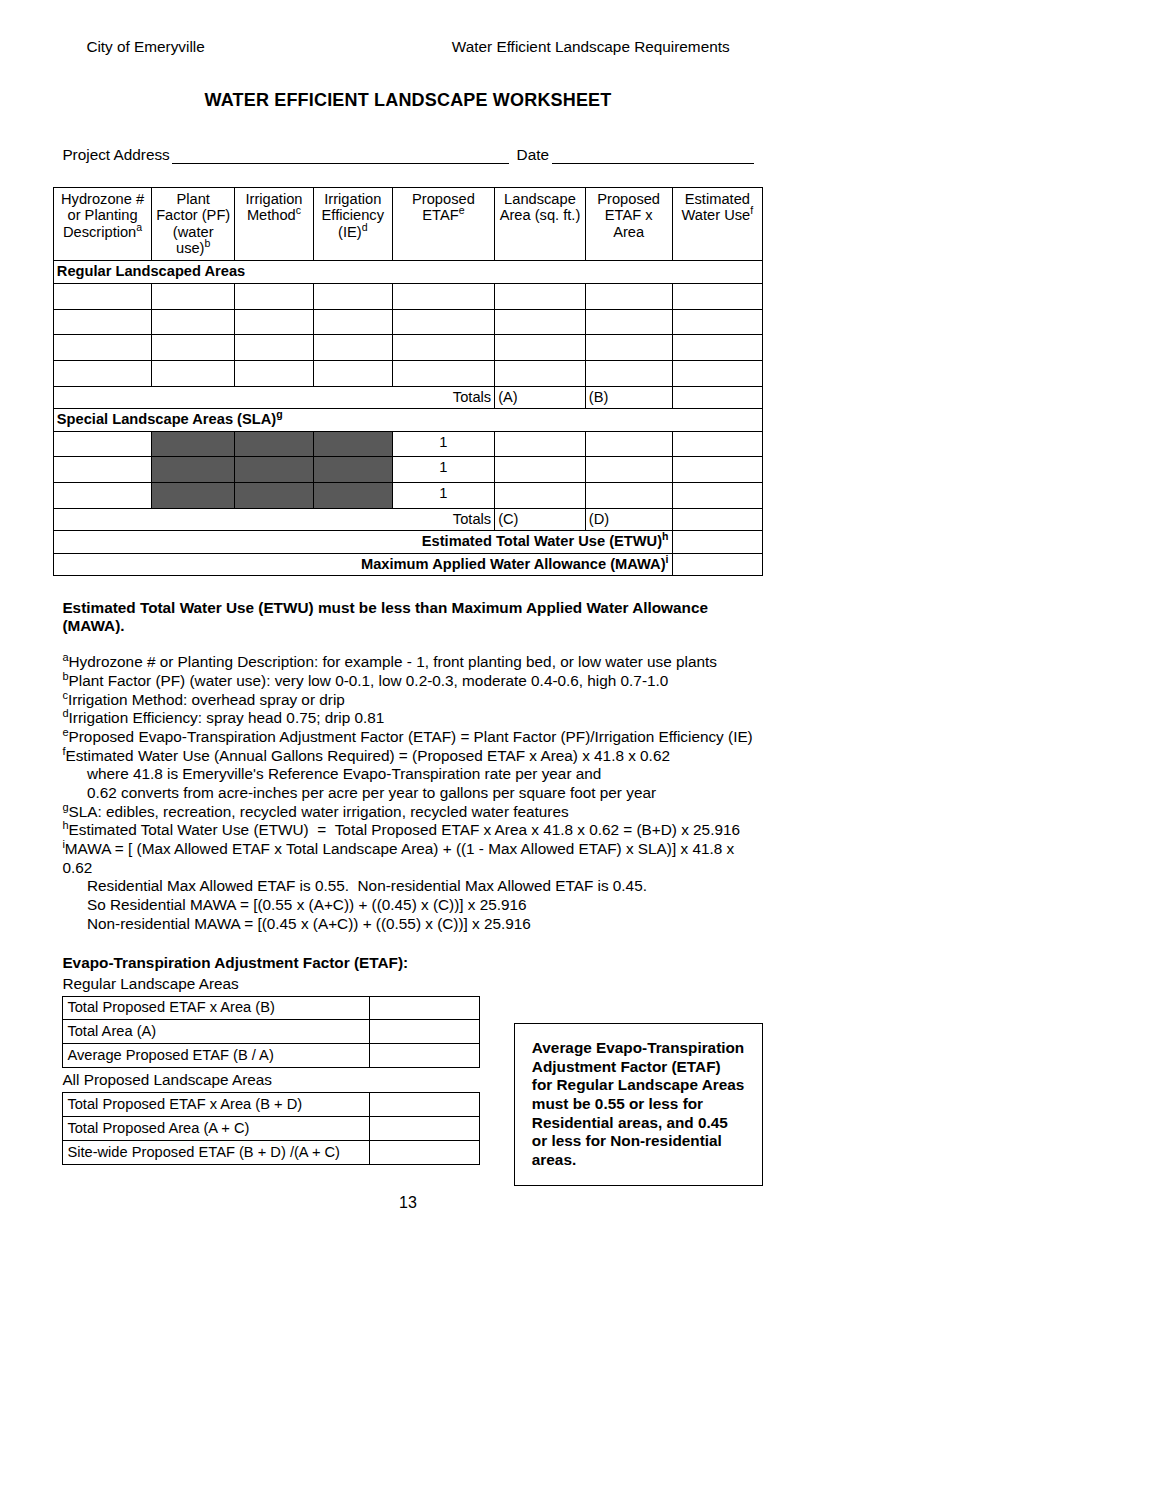City of Emeryville Water Efficient Landscape Requirements
WATER EFFICIENT LANDSCAPE WORKSHEET
Project Address Date
| Hydrozone # or Planting Description a | Plant Factor (PF) (water use) b | Irrigation Method c | Irrigation Efficiency (IE) d | Proposed ETAF e | Landscape Area (sq. ft.) | Proposed ETAF x Area | Estimated Water Use f |
| --- | --- | --- | --- | --- | --- | --- | --- |
| Regular Landscaped Areas |
| Totals | (A) | (B) | |
| Special Landscape Areas (SLA) g |
| | | | | 1 | | | |
| | | | | 1 | | | |
| | | | | 1 | | | |
| Totals | (C) | (D) | |
| Estimated Total Water Use (ETWU) h | |
| Maximum Applied Water Allowance (MAWA) i | |
Estimated Total Water Use (ETWU) must be less than Maximum Applied Water Allowance (MAWA).
aHydrozone # or Planting Description: for example - 1, front planting bed, or low water use plants
bPlant Factor (PF) (water use): very low 0-0.1, low 0.2-0.3, moderate 0.4-0.6, high 0.7-1.0
cIrrigation Method: overhead spray or drip
dIrrigation Efficiency: spray head 0.75; drip 0.81
eProposed Evapo-Transpiration Adjustment Factor (ETAF) = Plant Factor (PF)/Irrigation Efficiency (IE)
fEstimated Water Use (Annual Gallons Required) = (Proposed ETAF x Area) x 41.8 x 0.62
where 41.8 is Emeryville's Reference Evapo-Transpiration rate per year and
0.62 converts from acre-inches per acre per year to gallons per square foot per year
gSLA: edibles, recreation, recycled water irrigation, recycled water features
hEstimated Total Water Use (ETWU) = Total Proposed ETAF x Area x 41.8 x 0.62 = (B+D) x 25.916
iMAWA = [ (Max Allowed ETAF x Total Landscape Area) + ((1 - Max Allowed ETAF) x SLA)] x 41.8 x 0.62
Residential Max Allowed ETAF is 0.55. Non-residential Max Allowed ETAF is 0.45.
So Residential MAWA = [(0.55 x (A+C)) + ((0.45) x (C))] x 25.916
Non-residential MAWA = [(0.45 x (A+C)) + ((0.55) x (C))] x 25.916
Evapo-Transpiration Adjustment Factor (ETAF):
Regular Landscape Areas
| Total Proposed ETAF x Area (B) | |
| Total Area (A) | |
| Average Proposed ETAF (B / A) | |
All Proposed Landscape Areas
| Total Proposed ETAF x Area (B + D) | |
| Total Proposed Area (A + C) | |
| Site-wide Proposed ETAF (B + D) /(A + C) | |
Average Evapo-Transpiration Adjustment Factor (ETAF) for Regular Landscape Areas must be 0.55 or less for Residential areas, and 0.45 or less for Non-residential areas.
13